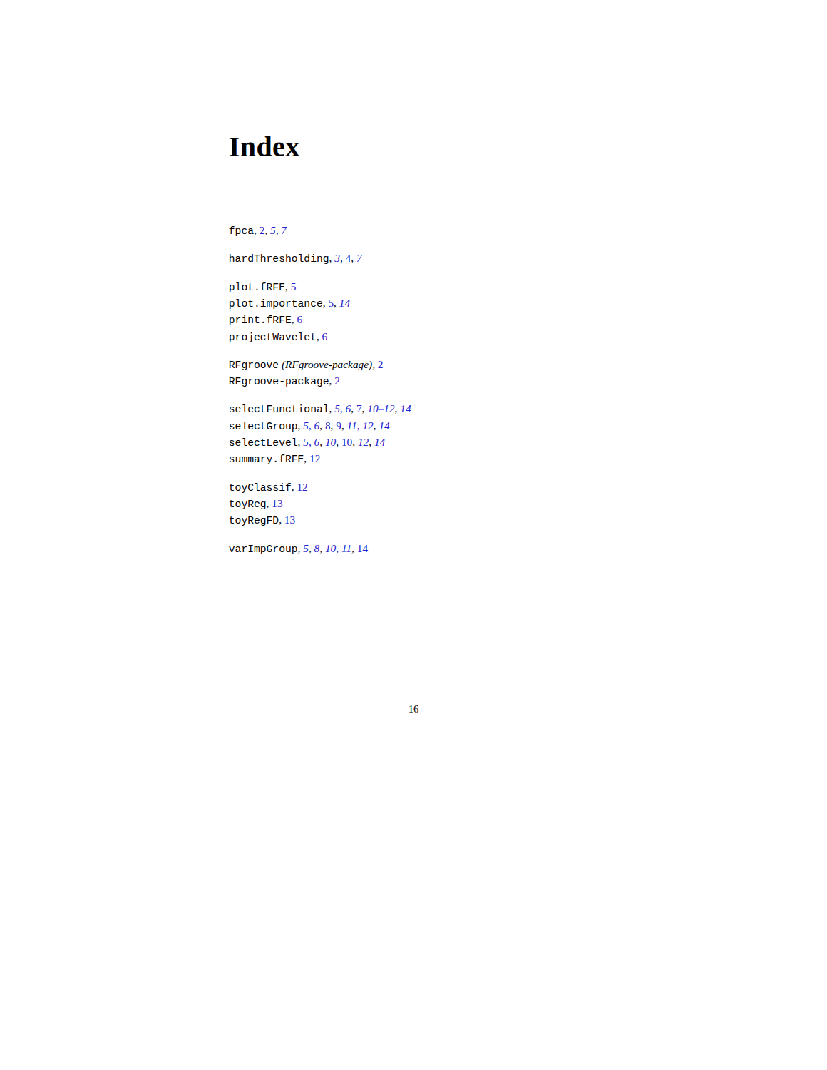Index
fpca, 2, 5, 7
hardThresholding, 3, 4, 7
plot.fRFE, 5
plot.importance, 5, 14
print.fRFE, 6
projectWavelet, 6
RFgroove (RFgroove-package), 2
RFgroove-package, 2
selectFunctional, 5, 6, 7, 10–12, 14
selectGroup, 5, 6, 8, 9, 11, 12, 14
selectLevel, 5, 6, 10, 10, 12, 14
summary.fRFE, 12
toyClassif, 12
toyReg, 13
toyRegFD, 13
varImpGroup, 5, 8, 10, 11, 14
16